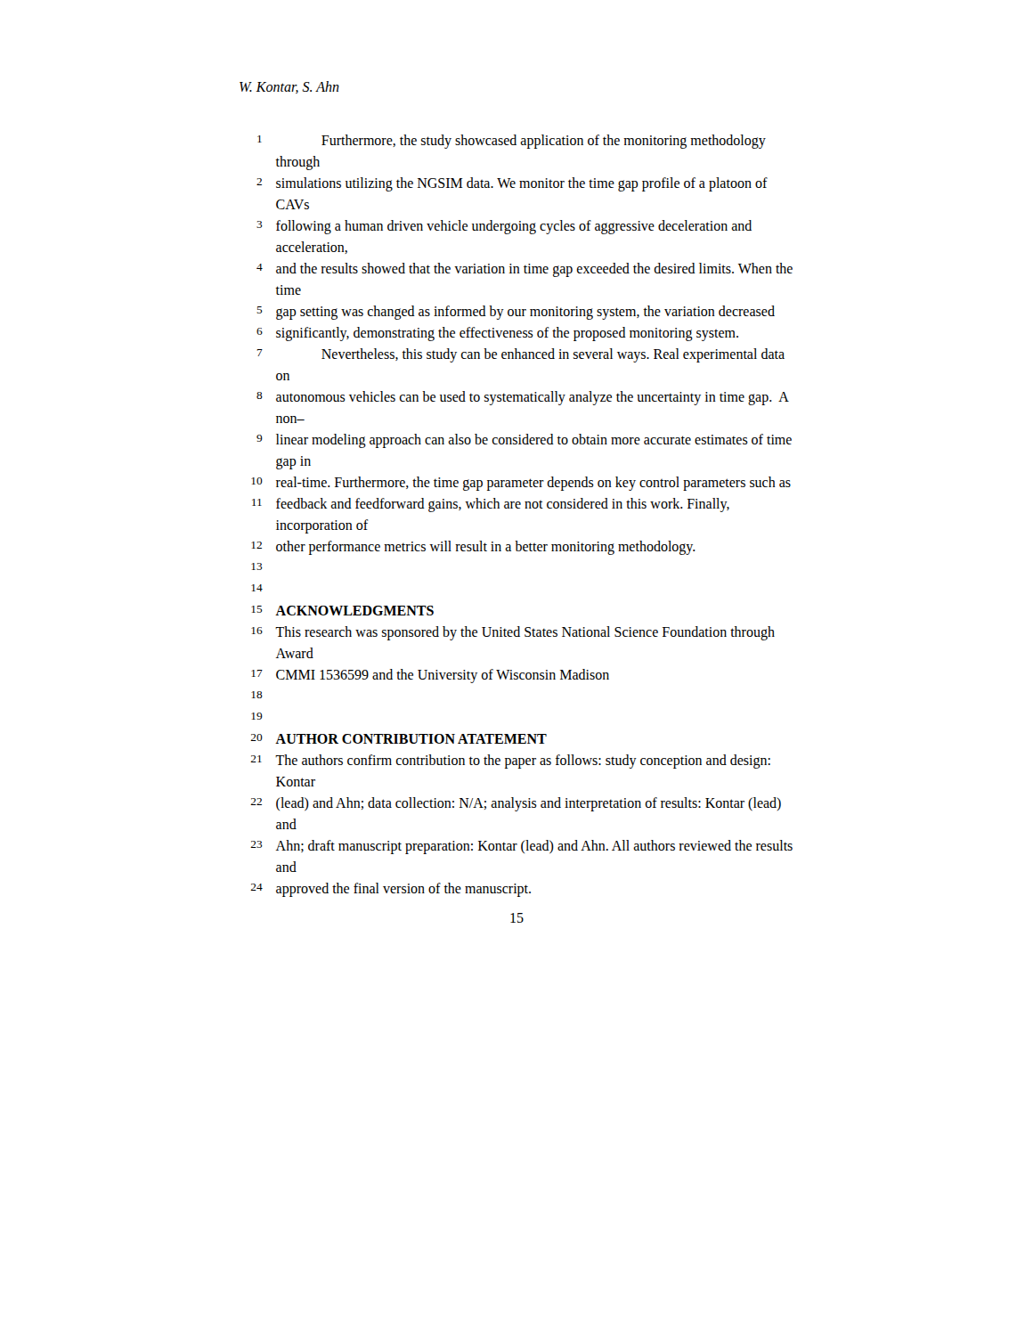W. Kontar, S. Ahn
Furthermore, the study showcased application of the monitoring methodology through
simulations utilizing the NGSIM data. We monitor the time gap profile of a platoon of CAVs
following a human driven vehicle undergoing cycles of aggressive deceleration and acceleration,
and the results showed that the variation in time gap exceeded the desired limits. When the time
gap setting was changed as informed by our monitoring system, the variation decreased
significantly, demonstrating the effectiveness of the proposed monitoring system.
Nevertheless, this study can be enhanced in several ways. Real experimental data on
autonomous vehicles can be used to systematically analyze the uncertainty in time gap. A non–
linear modeling approach can also be considered to obtain more accurate estimates of time gap in
real-time. Furthermore, the time gap parameter depends on key control parameters such as
feedback and feedforward gains, which are not considered in this work. Finally, incorporation of
other performance metrics will result in a better monitoring methodology.
ACKNOWLEDGMENTS
This research was sponsored by the United States National Science Foundation through Award
CMMI 1536599 and the University of Wisconsin Madison
AUTHOR CONTRIBUTION ATATEMENT
The authors confirm contribution to the paper as follows: study conception and design: Kontar
(lead) and Ahn; data collection: N/A; analysis and interpretation of results: Kontar (lead) and
Ahn; draft manuscript preparation: Kontar (lead) and Ahn. All authors reviewed the results and
approved the final version of the manuscript.
15